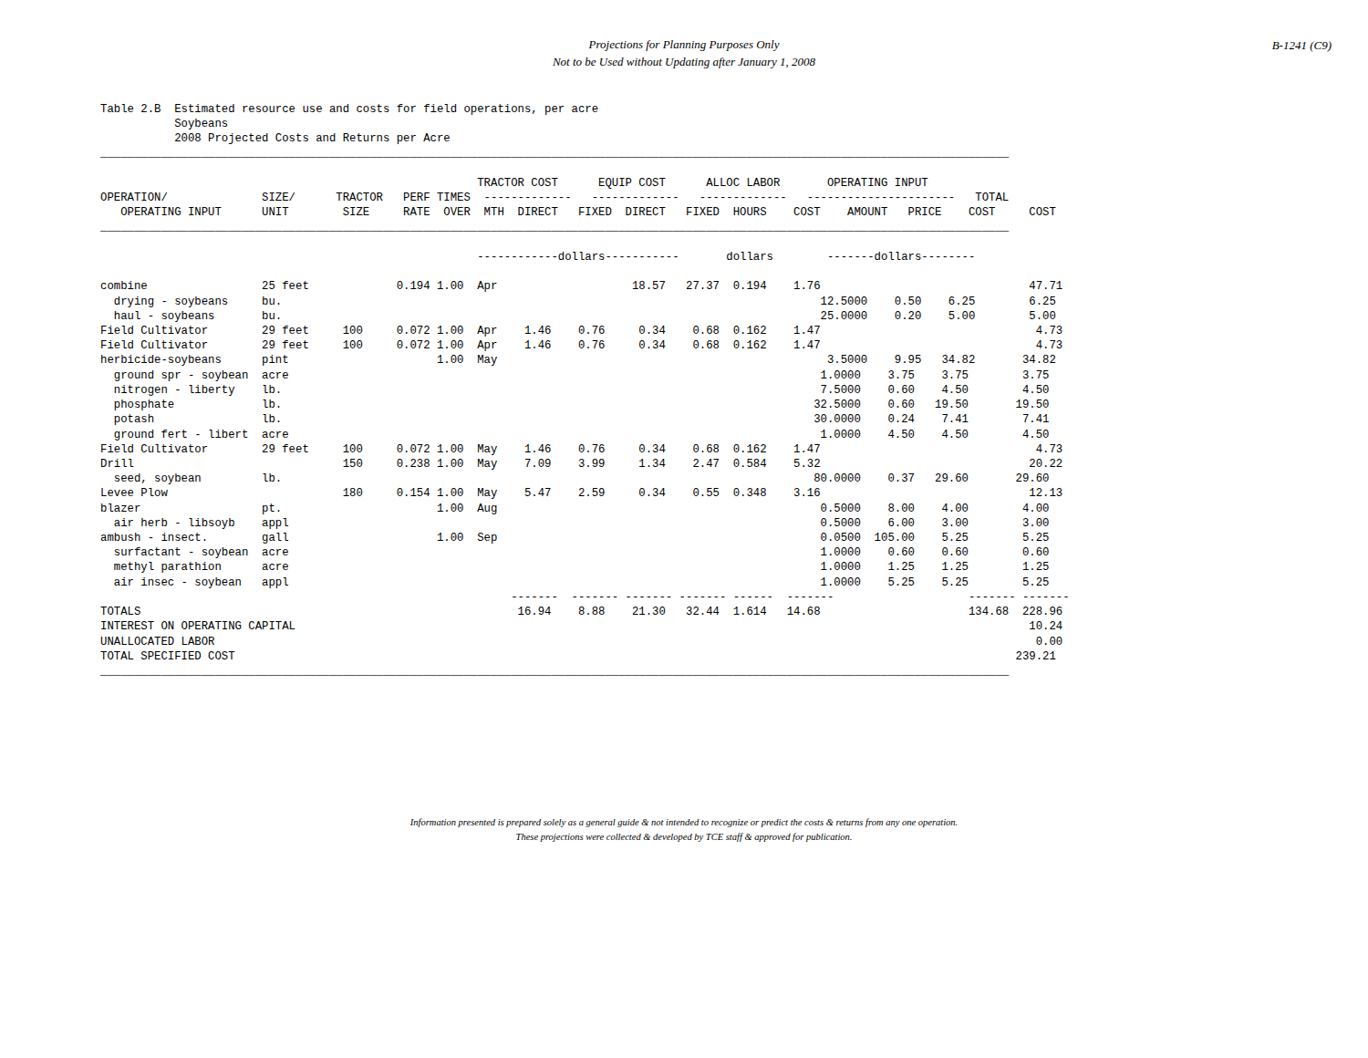Projections for Planning Purposes Only
Not to be Used without Updating after January 1, 2008
B-1241 (C9)
Table 2.B  Estimated resource use and costs for field operations, per acre
           Soybeans
           2008 Projected Costs and Returns per Acre
_______________________________________________________________________________________________________________________________________

                                                        TRACTOR COST      EQUIP COST      ALLOC LABOR       OPERATING INPUT
OPERATION/              SIZE/      TRACTOR   PERF TIMES  -------------   -------------   -------------   ----------------------   TOTAL
   OPERATING INPUT      UNIT        SIZE     RATE  OVER  MTH  DIRECT   FIXED  DIRECT   FIXED  HOURS    COST    AMOUNT   PRICE    COST     COST
_______________________________________________________________________________________________________________________________________

                                                        ------------dollars-----------       dollars        -------dollars--------

combine                 25 feet             0.194 1.00  Apr                    18.57   27.37  0.194    1.76                               47.71
  drying - soybeans     bu.                                                                                12.5000    0.50    6.25        6.25
  haul - soybeans       bu.                                                                                25.0000    0.20    5.00        5.00
Field Cultivator        29 feet     100     0.072 1.00  Apr    1.46    0.76     0.34    0.68  0.162    1.47                                4.73
Field Cultivator        29 feet     100     0.072 1.00  Apr    1.46    0.76     0.34    0.68  0.162    1.47                                4.73
herbicide-soybeans      pint                      1.00  May                                                 3.5000    9.95   34.82       34.82
  ground spr - soybean  acre                                                                               1.0000    3.75    3.75        3.75
  nitrogen - liberty    lb.                                                                                7.5000    0.60    4.50        4.50
  phosphate             lb.                                                                               32.5000    0.60   19.50       19.50
  potash                lb.                                                                               30.0000    0.24    7.41        7.41
  ground fert - libert  acre                                                                               1.0000    4.50    4.50        4.50
Field Cultivator        29 feet     100     0.072 1.00  May    1.46    0.76     0.34    0.68  0.162    1.47                                4.73
Drill                               150     0.238 1.00  May    7.09    3.99     1.34    2.47  0.584    5.32                               20.22
  seed, soybean         lb.                                                                               80.0000    0.37   29.60       29.60
Levee Plow                          180     0.154 1.00  May    5.47    2.59     0.34    0.55  0.348    3.16                               12.13
blazer                  pt.                       1.00  Aug                                                0.5000    8.00    4.00        4.00
  air herb - libsoyb    appl                                                                               0.5000    6.00    3.00        3.00
ambush - insect.        gall                      1.00  Sep                                                0.0500  105.00    5.25        5.25
  surfactant - soybean  acre                                                                               1.0000    0.60    0.60        0.60
  methyl parathion      acre                                                                               1.0000    1.25    1.25        1.25
  air insec - soybean   appl                                                                               1.0000    5.25    5.25        5.25
                                                             -------  ------- ------- ------- ------  -------                    ------- -------
TOTALS                                                        16.94    8.88    21.30   32.44  1.614   14.68                      134.68  228.96
INTEREST ON OPERATING CAPITAL                                                                                                             10.24
UNALLOCATED LABOR                                                                                                                          0.00
TOTAL SPECIFIED COST                                                                                                                    239.21
_______________________________________________________________________________________________________________________________________
Information presented is prepared solely as a general guide & not intended to recognize or predict the costs & returns from any one operation.
These projections were collected & developed by TCE staff & approved for publication.